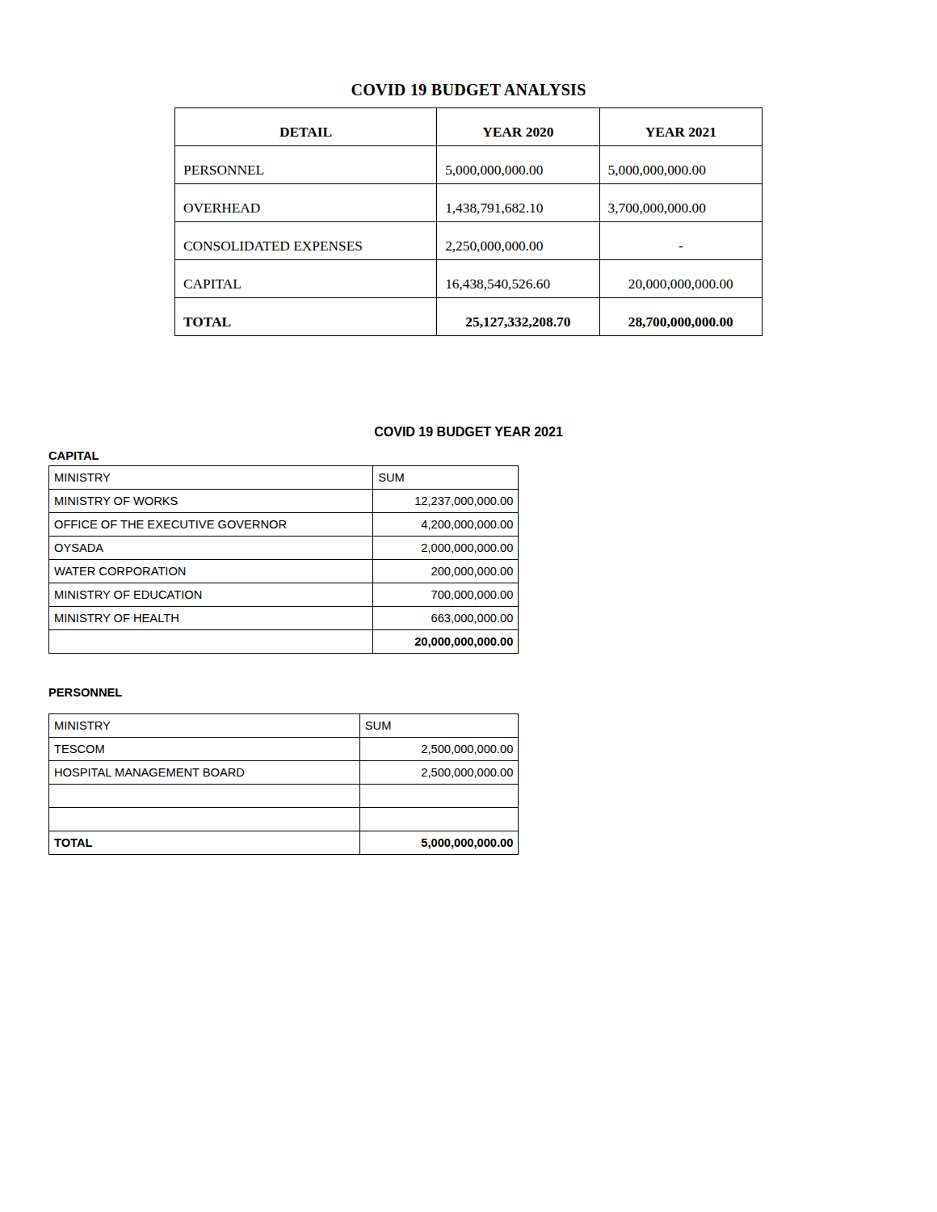COVID 19 BUDGET ANALYSIS
| DETAIL | YEAR 2020 | YEAR 2021 |
| --- | --- | --- |
| PERSONNEL | 5,000,000,000.00 | 5,000,000,000.00 |
| OVERHEAD | 1,438,791,682.10 | 3,700,000,000.00 |
| CONSOLIDATED EXPENSES | 2,250,000,000.00 | - |
| CAPITAL | 16,438,540,526.60 | 20,000,000,000.00 |
| TOTAL | 25,127,332,208.70 | 28,700,000,000.00 |
COVID 19 BUDGET YEAR 2021
CAPITAL
| MINISTRY | SUM |
| --- | --- |
| MINISTRY OF WORKS | 12,237,000,000.00 |
| OFFICE OF THE EXECUTIVE GOVERNOR | 4,200,000,000.00 |
| OYSADA | 2,000,000,000.00 |
| WATER CORPORATION | 200,000,000.00 |
| MINISTRY OF EDUCATION | 700,000,000.00 |
| MINISTRY OF HEALTH | 663,000,000.00 |
| | 20,000,000,000.00 |
PERSONNEL
| MINISTRY | SUM |
| --- | --- |
| TESCOM | 2,500,000,000.00 |
| HOSPITAL MANAGEMENT BOARD | 2,500,000,000.00 |
| TOTAL | 5,000,000,000.00 |